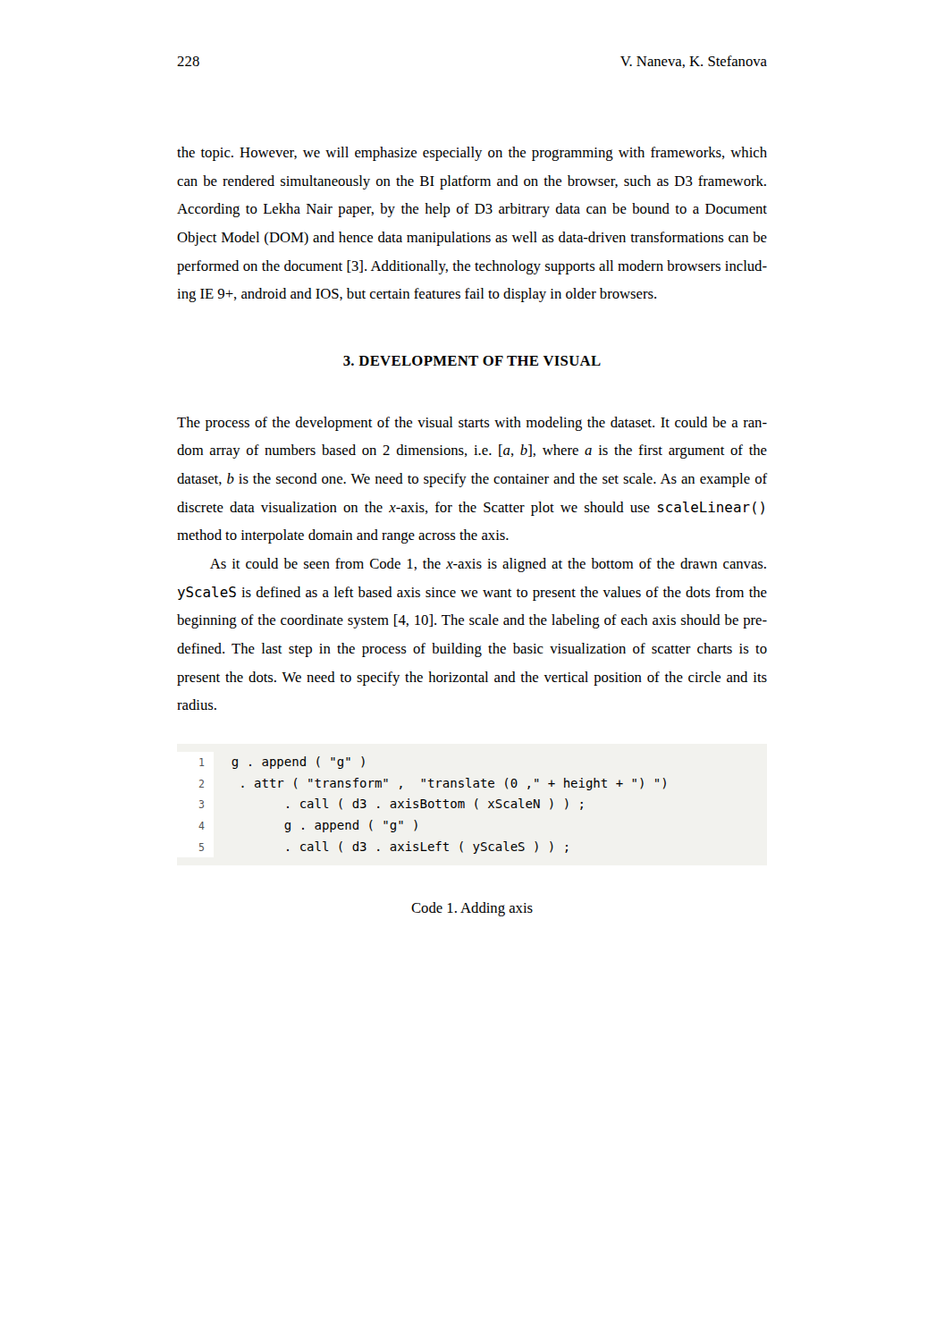228 V. Naneva, K. Stefanova
the topic. However, we will emphasize especially on the programming with frameworks, which can be rendered simultaneously on the BI platform and on the browser, such as D3 framework. According to Lekha Nair paper, by the help of D3 arbitrary data can be bound to a Document Object Model (DOM) and hence data manipulations as well as data-driven transformations can be performed on the document [3]. Additionally, the technology supports all modern browsers including IE 9+, android and IOS, but certain features fail to display in older browsers.
3. DEVELOPMENT OF THE VISUAL
The process of the development of the visual starts with modeling the dataset. It could be a random array of numbers based on 2 dimensions, i.e. [a, b], where a is the first argument of the dataset, b is the second one. We need to specify the container and the set scale. As an example of discrete data visualization on the x-axis, for the Scatter plot we should use scaleLinear() method to interpolate domain and range across the axis.
As it could be seen from Code 1, the x-axis is aligned at the bottom of the drawn canvas. yScaleS is defined as a left based axis since we want to present the values of the dots from the beginning of the coordinate system [4, 10]. The scale and the labeling of each axis should be predefined. The last step in the process of building the basic visualization of scatter charts is to present the dots. We need to specify the horizontal and the vertical position of the circle and its radius.
| 1 | g . append ( "g" ) |
| 2 | . attr ( "transform" , "translate (0 ," + height + ") ") |
| 3 | . call ( d3 . axisBottom ( xScaleN ) ) ; |
| 4 | g . append ( "g" ) |
| 5 | . call ( d3 . axisLeft ( yScaleS ) ) ; |
Code 1. Adding axis